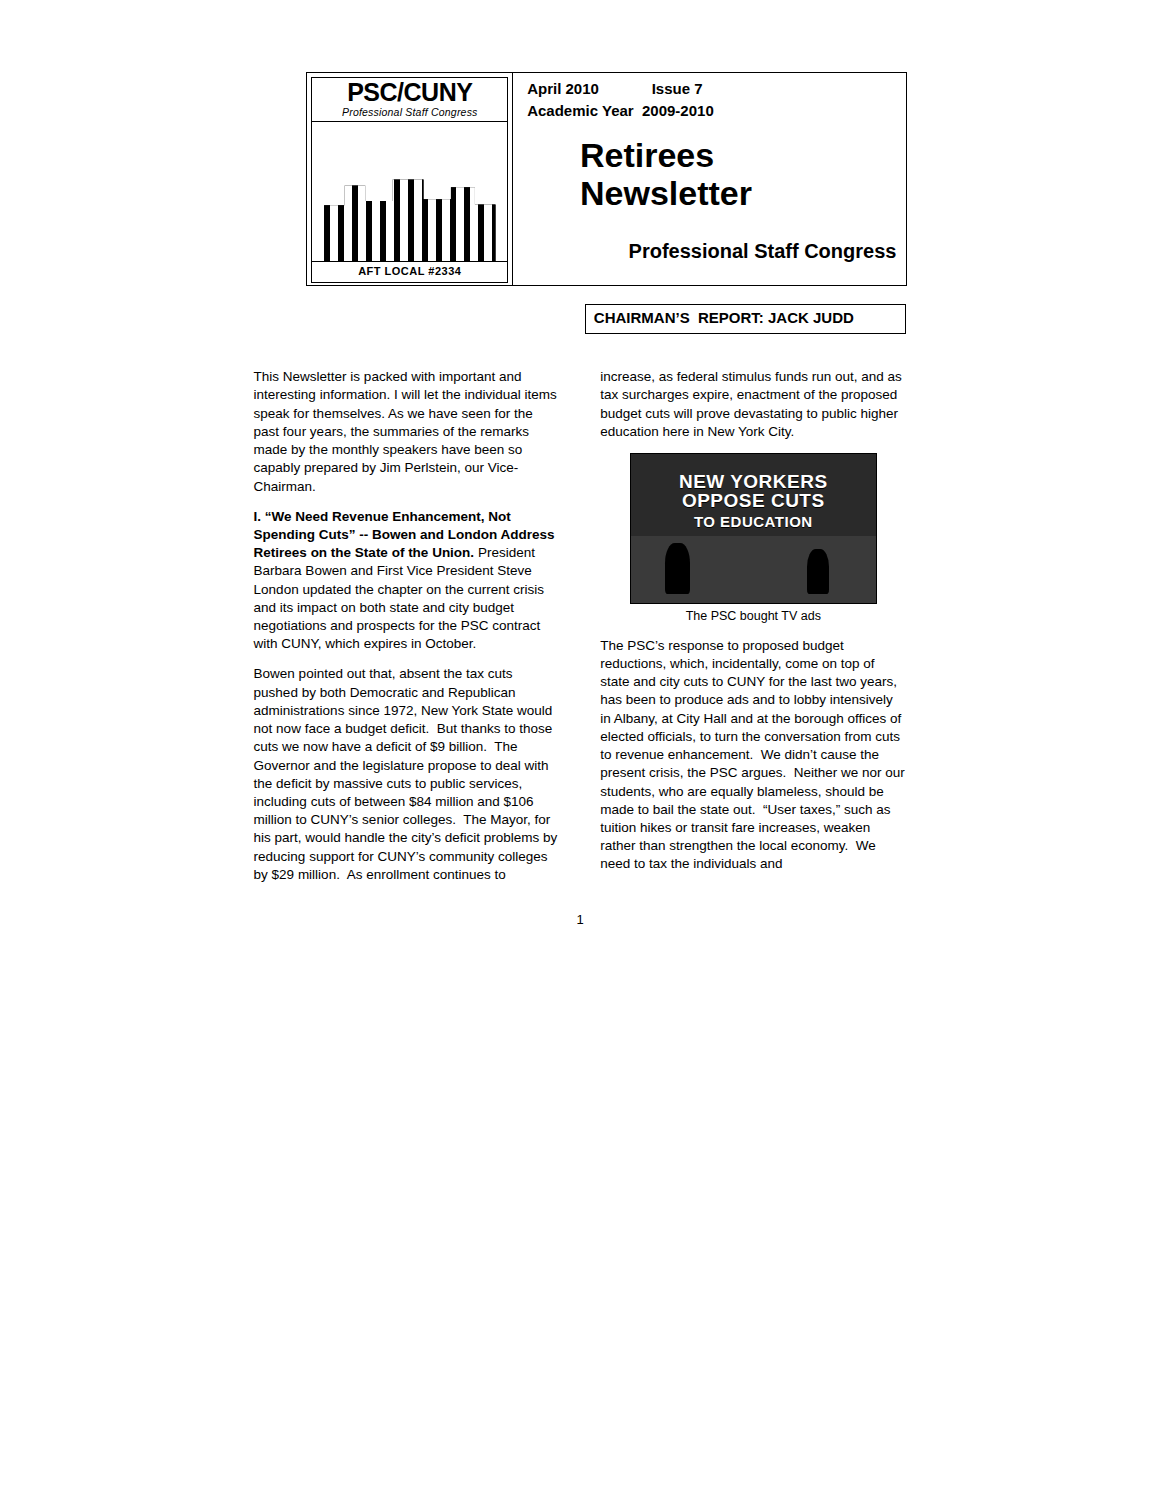PSC/CUNY
Professional Staff Congress
AFT LOCAL #2334
April 2010 Issue 7
Academic Year 2009-2010
Retirees
Newsletter
Professional Staff Congress
CHAIRMAN’S REPORT: JACK JUDD
This Newsletter is packed with important and interesting information. I will let the individual items speak for themselves. As we have seen for the past four years, the summaries of the remarks made by the monthly speakers have been so capably prepared by Jim Perlstein, our Vice-Chairman.
I. “We Need Revenue Enhancement, Not Spending Cuts” -- Bowen and London Address Retirees on the State of the Union. President Barbara Bowen and First Vice President Steve London updated the chapter on the current crisis and its impact on both state and city budget negotiations and prospects for the PSC contract with CUNY, which expires in October.
Bowen pointed out that, absent the tax cuts pushed by both Democratic and Republican administrations since 1972, New York State would not now face a budget deficit. But thanks to those cuts we now have a deficit of $9 billion. The Governor and the legislature propose to deal with the deficit by massive cuts to public services, including cuts of between $84 million and $106 million to CUNY’s senior colleges. The Mayor, for his part, would handle the city’s deficit problems by reducing support for CUNY’s community colleges by $29 million. As enrollment continues to increase, as federal stimulus funds run out, and as tax surcharges expire, enactment of the proposed budget cuts will prove devastating to public higher education here in New York City.
NEW YORKERS
OPPOSE CUTS
TO EDUCATION
The PSC bought TV ads
The PSC’s response to proposed budget reductions, which, incidentally, come on top of state and city cuts to CUNY for the last two years, has been to produce ads and to lobby intensively in Albany, at City Hall and at the borough offices of elected officials, to turn the conversation from cuts to revenue enhancement. We didn’t cause the present crisis, the PSC argues. Neither we nor our students, who are equally blameless, should be made to bail the state out. “User taxes,” such as tuition hikes or transit fare increases, weaken rather than strengthen the local economy. We need to tax the individuals and
1